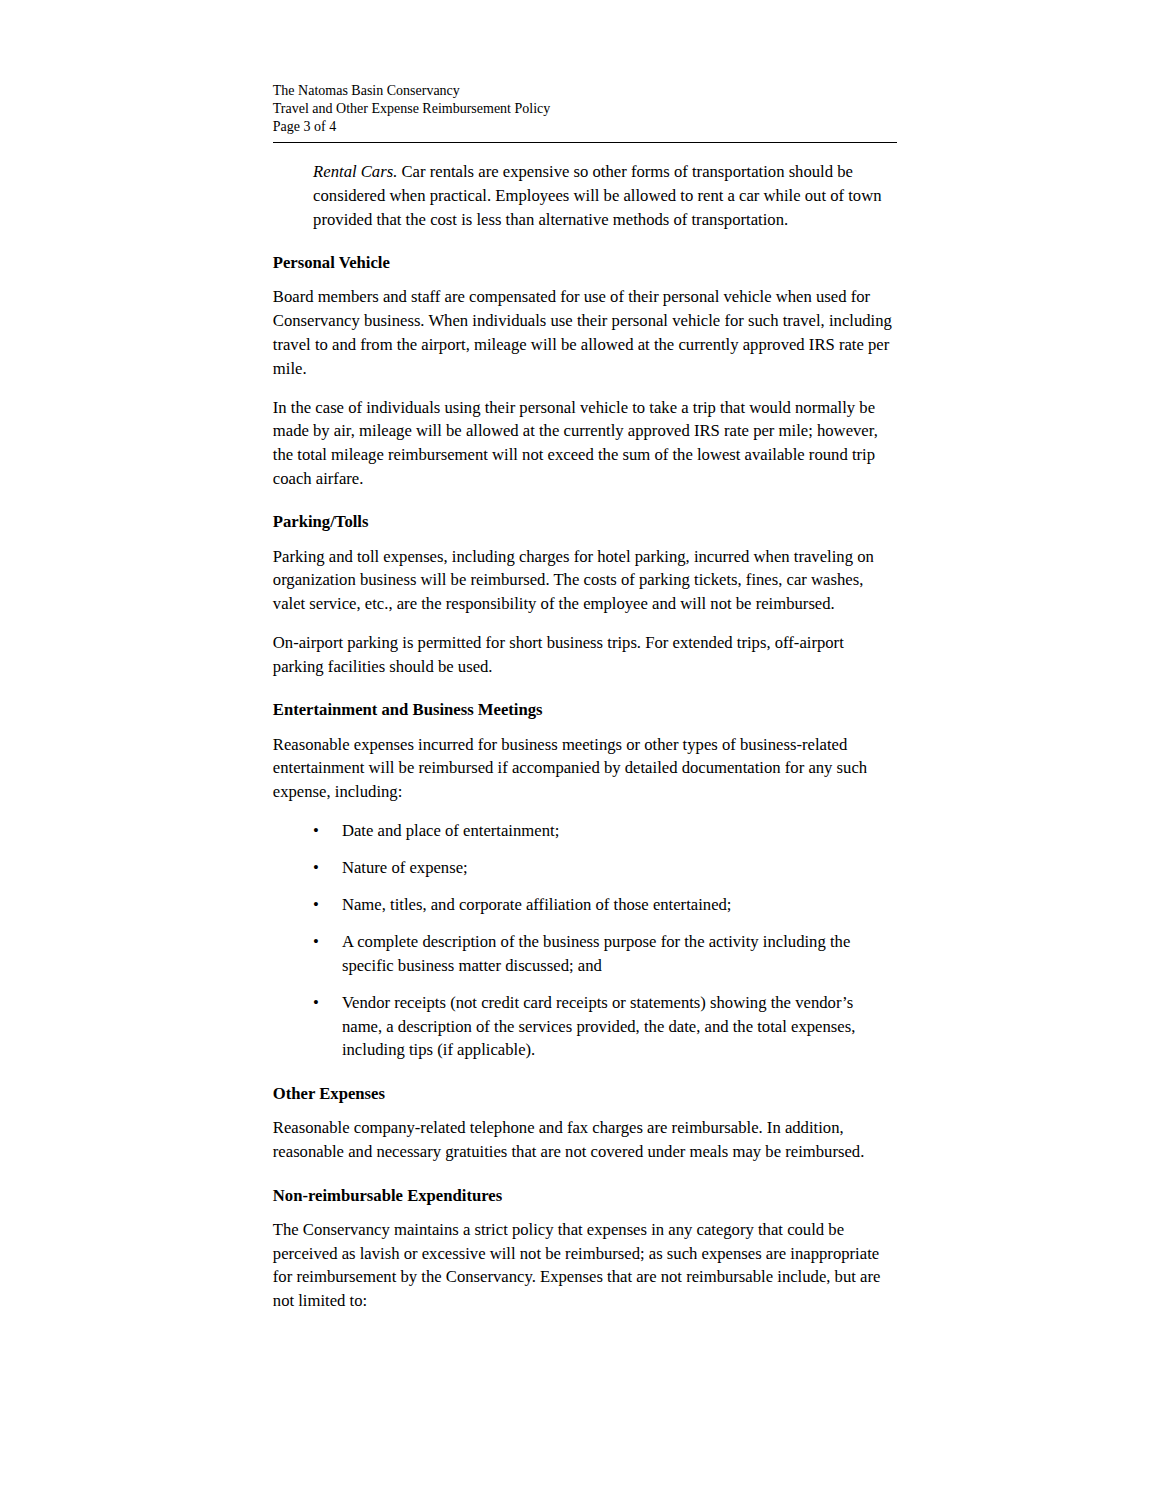The Natomas Basin Conservancy
Travel and Other Expense Reimbursement Policy
Page 3 of 4
Rental Cars. Car rentals are expensive so other forms of transportation should be considered when practical. Employees will be allowed to rent a car while out of town provided that the cost is less than alternative methods of transportation.
Personal Vehicle
Board members and staff are compensated for use of their personal vehicle when used for Conservancy business. When individuals use their personal vehicle for such travel, including travel to and from the airport, mileage will be allowed at the currently approved IRS rate per mile.
In the case of individuals using their personal vehicle to take a trip that would normally be made by air, mileage will be allowed at the currently approved IRS rate per mile; however, the total mileage reimbursement will not exceed the sum of the lowest available round trip coach airfare.
Parking/Tolls
Parking and toll expenses, including charges for hotel parking, incurred when traveling on organization business will be reimbursed. The costs of parking tickets, fines, car washes, valet service, etc., are the responsibility of the employee and will not be reimbursed.
On-airport parking is permitted for short business trips. For extended trips, off-airport parking facilities should be used.
Entertainment and Business Meetings
Reasonable expenses incurred for business meetings or other types of business-related entertainment will be reimbursed if accompanied by detailed documentation for any such expense, including:
Date and place of entertainment;
Nature of expense;
Name, titles, and corporate affiliation of those entertained;
A complete description of the business purpose for the activity including the specific business matter discussed; and
Vendor receipts (not credit card receipts or statements) showing the vendor’s name, a description of the services provided, the date, and the total expenses, including tips (if applicable).
Other Expenses
Reasonable company-related telephone and fax charges are reimbursable. In addition, reasonable and necessary gratuities that are not covered under meals may be reimbursed.
Non-reimbursable Expenditures
The Conservancy maintains a strict policy that expenses in any category that could be perceived as lavish or excessive will not be reimbursed; as such expenses are inappropriate for reimbursement by the Conservancy. Expenses that are not reimbursable include, but are not limited to: